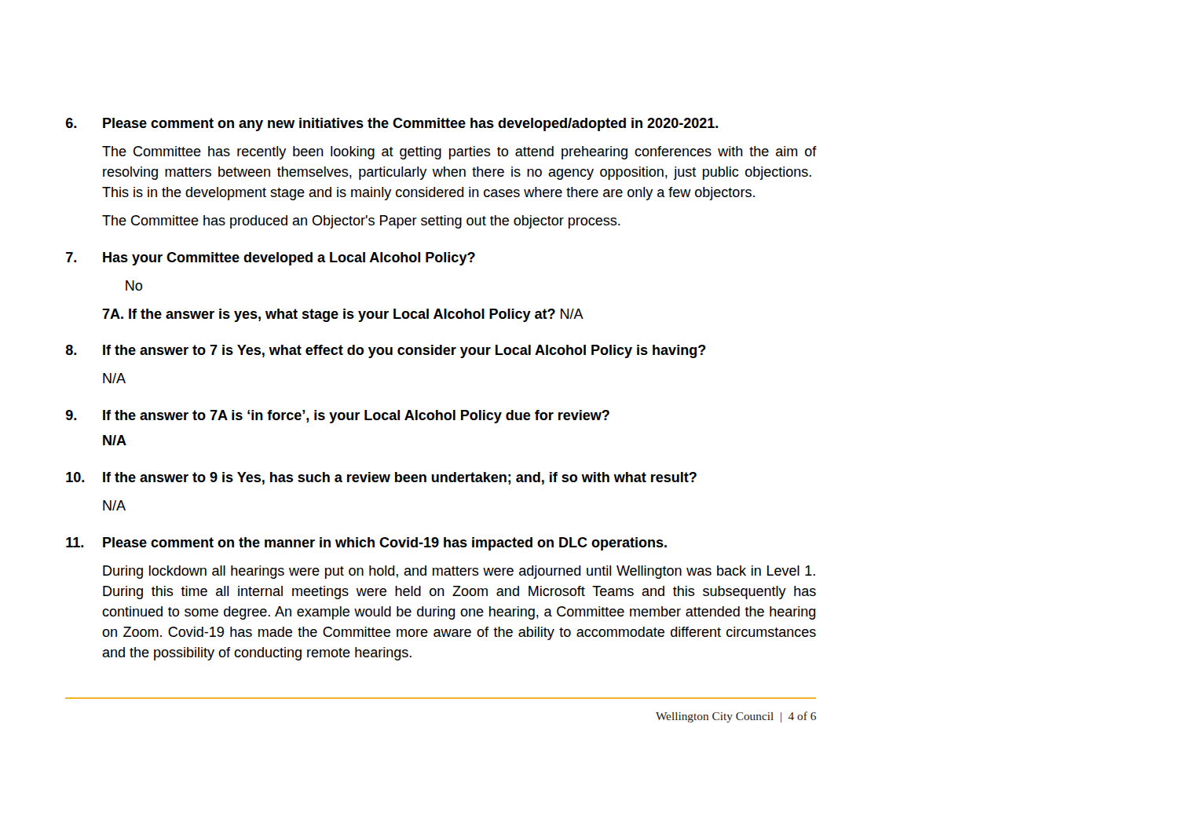Please comment on any new initiatives the Committee has developed/adopted in 2020-2021.
The Committee has recently been looking at getting parties to attend prehearing conferences with the aim of resolving matters between themselves, particularly when there is no agency opposition, just public objections. This is in the development stage and is mainly considered in cases where there are only a few objectors.
The Committee has produced an Objector's Paper setting out the objector process.
Has your Committee developed a Local Alcohol Policy?
No
7A. If the answer is yes, what stage is your Local Alcohol Policy at? N/A
If the answer to 7 is Yes, what effect do you consider your Local Alcohol Policy is having?
N/A
If the answer to 7A is ‘in force’, is your Local Alcohol Policy due for review?
N/A
If the answer to 9 is Yes, has such a review been undertaken; and, if so with what result?
N/A
Please comment on the manner in which Covid-19 has impacted on DLC operations.
During lockdown all hearings were put on hold, and matters were adjourned until Wellington was back in Level 1. During this time all internal meetings were held on Zoom and Microsoft Teams and this subsequently has continued to some degree. An example would be during one hearing, a Committee member attended the hearing on Zoom. Covid-19 has made the Committee more aware of the ability to accommodate different circumstances and the possibility of conducting remote hearings.
Wellington City Council | 4 of 6